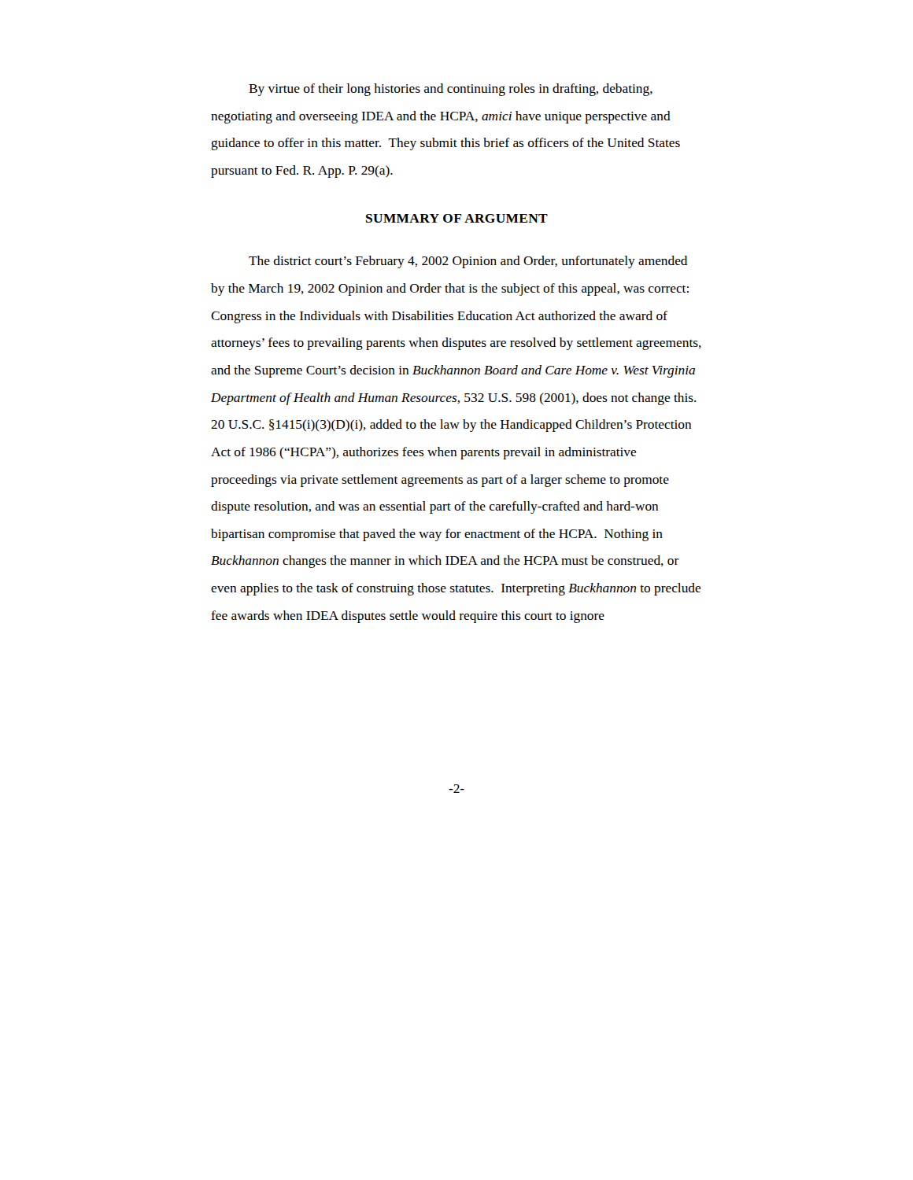By virtue of their long histories and continuing roles in drafting, debating, negotiating and overseeing IDEA and the HCPA, amici have unique perspective and guidance to offer in this matter. They submit this brief as officers of the United States pursuant to Fed. R. App. P. 29(a).
SUMMARY OF ARGUMENT
The district court’s February 4, 2002 Opinion and Order, unfortunately amended by the March 19, 2002 Opinion and Order that is the subject of this appeal, was correct: Congress in the Individuals with Disabilities Education Act authorized the award of attorneys’ fees to prevailing parents when disputes are resolved by settlement agreements, and the Supreme Court’s decision in Buckhannon Board and Care Home v. West Virginia Department of Health and Human Resources, 532 U.S. 598 (2001), does not change this. 20 U.S.C. §1415(i)(3)(D)(i), added to the law by the Handicapped Children’s Protection Act of 1986 (“HCPA”), authorizes fees when parents prevail in administrative proceedings via private settlement agreements as part of a larger scheme to promote dispute resolution, and was an essential part of the carefully-crafted and hard-won bipartisan compromise that paved the way for enactment of the HCPA. Nothing in Buckhannon changes the manner in which IDEA and the HCPA must be construed, or even applies to the task of construing those statutes. Interpreting Buckhannon to preclude fee awards when IDEA disputes settle would require this court to ignore
-2-